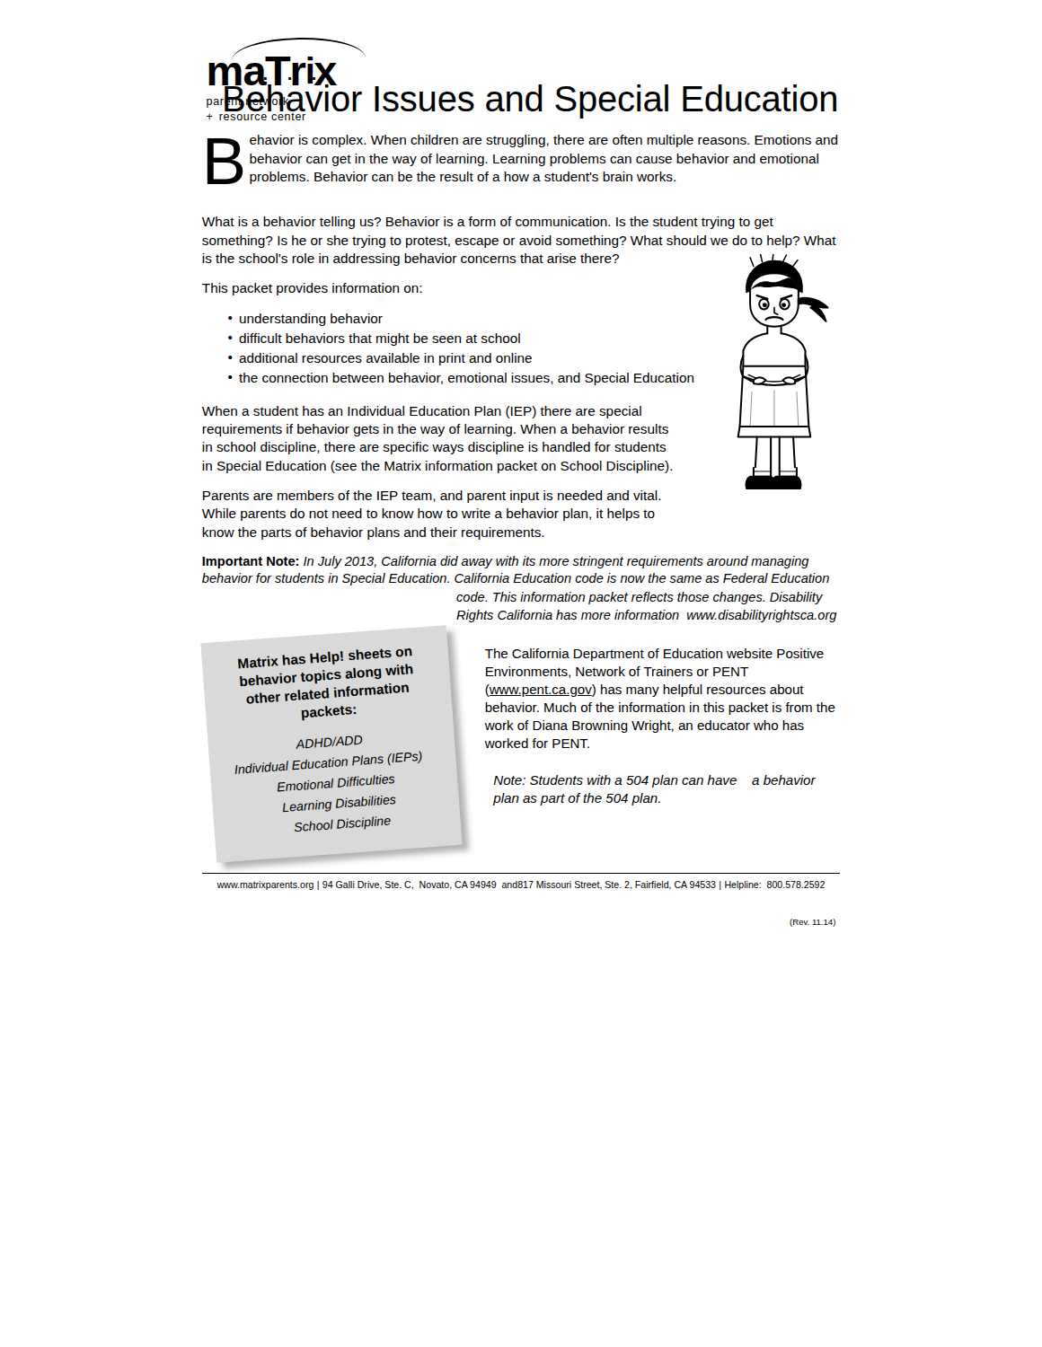ma. T. ri. x
parent network
+ resource center
Behavior Issues and Special Education
Behavior is complex. When children are struggling, there are often multiple reasons. Emotions and behavior can get in the way of learning. Learning problems can cause behavior and emotional problems. Behavior can be the result of a how a student's brain works.
What is a behavior telling us? Behavior is a form of communication. Is the student trying to get something? Is he or she trying to protest, escape or avoid something? What should we do to help? What is the school's role in addressing behavior concerns that arise there?
This packet provides information on:
understanding behavior
difficult behaviors that might be seen at school
additional resources available in print and online
the connection between behavior, emotional issues, and Special Education
When a student has an Individual Education Plan (IEP) there are special requirements if behavior gets in the way of learning. When a behavior results in school discipline, there are specific ways discipline is handled for students in Special Education (see the Matrix information packet on School Discipline).
Parents are members of the IEP team, and parent input is needed and vital. While parents do not need to know how to write a behavior plan, it helps to know the parts of behavior plans and their requirements.
Important Note: In July 2013, California did away with its more stringent requirements around managing behavior for students in Special Education. California Education code is now the same as Federal Education
code. This information packet reflects those changes. Disability
Rights California has more information www.disabilityrightsca.org
Matrix has Help! sheets on behavior topics along with other related information packets:
ADHD/ADD
Individual Education Plans (IEPs)
Emotional Difficulties
Learning Disabilities
School Discipline
The California Department of Education website Positive Environments, Network of Trainers or PENT (www.pent.ca.gov) has many helpful resources about behavior. Much of the information in this packet is from the work of Diana Browning Wright, an educator who has worked for PENT.
Note: Students with a 504 plan can have a behavior plan as part of the 504 plan.
www.matrixparents.org|94 Galli Drive, Ste. C, Novato, CA 94949 and817 Missouri Street, Ste. 2, Fairfield, CA 94533|Helpline: 800.578.2592
(Rev. 11.14)